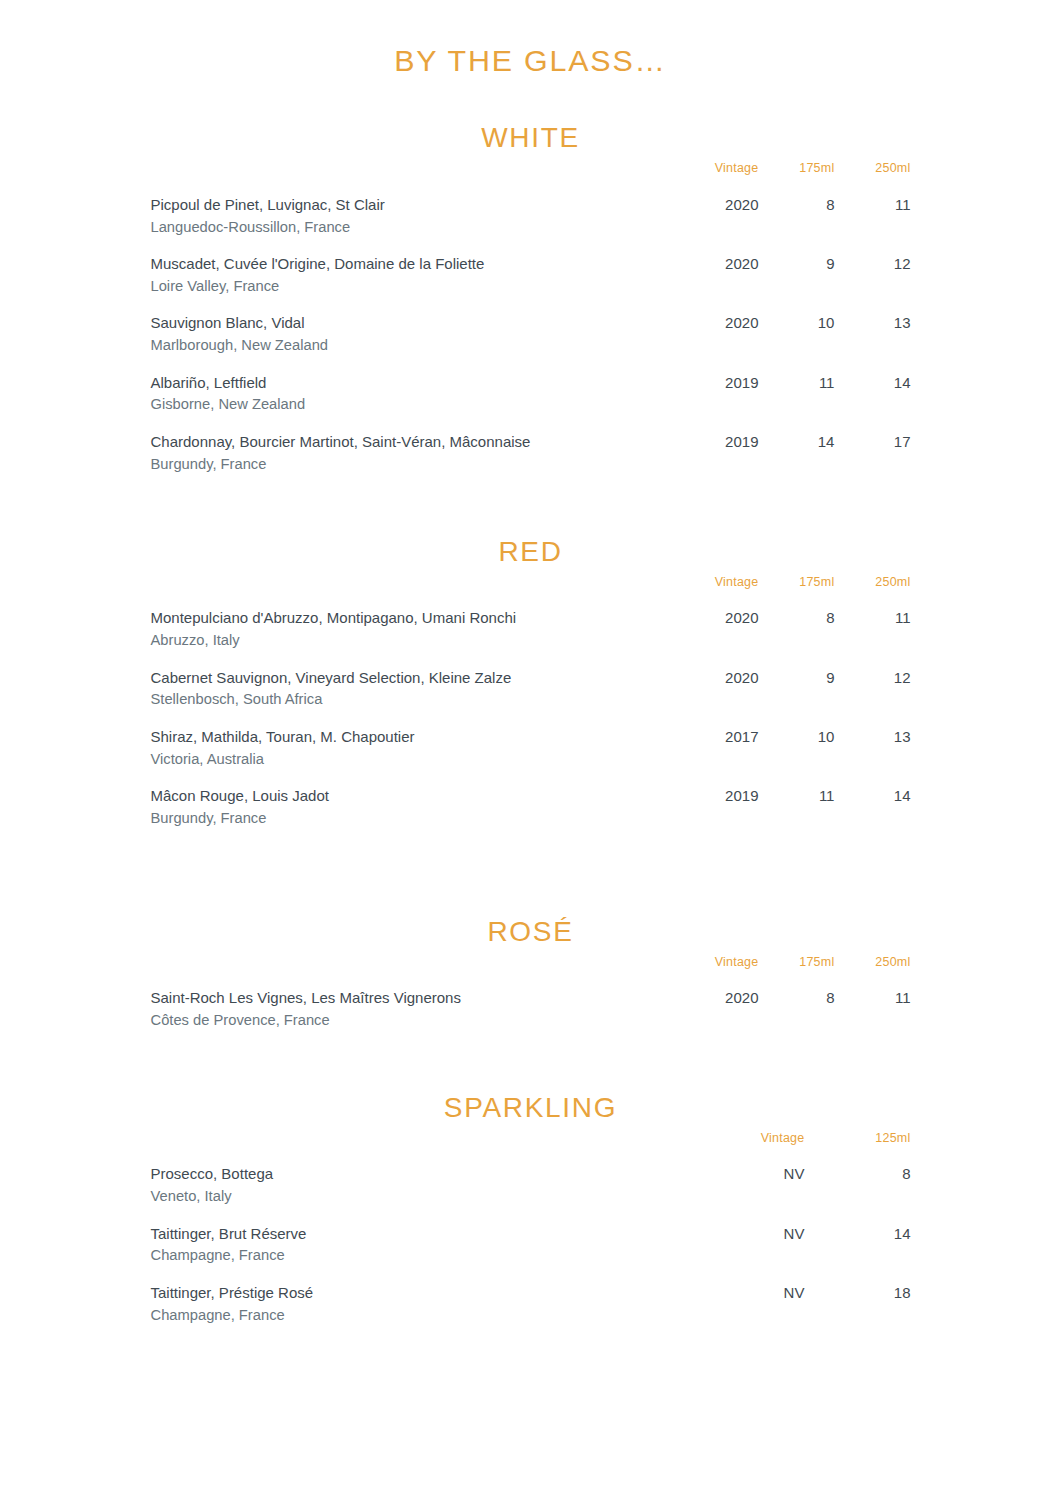BY THE GLASS…
WHITE
| | Vintage | 175ml | 250ml |
| --- | --- | --- | --- |
| Picpoul de Pinet, Luvignac, St Clair | 2020 | 8 | 11 |
| Languedoc-Roussillon, France |
| Muscadet, Cuvée l'Origine, Domaine de la Foliette | 2020 | 9 | 12 |
| Loire Valley, France |
| Sauvignon Blanc, Vidal | 2020 | 10 | 13 |
| Marlborough, New Zealand |
| Albariño, Leftfield | 2019 | 11 | 14 |
| Gisborne, New Zealand |
| Chardonnay, Bourcier Martinot, Saint-Véran, Mâconnaise | 2019 | 14 | 17 |
| Burgundy, France |
RED
| | Vintage | 175ml | 250ml |
| --- | --- | --- | --- |
| Montepulciano d'Abruzzo, Montipagano, Umani Ronchi | 2020 | 8 | 11 |
| Abruzzo, Italy |
| Cabernet Sauvignon, Vineyard Selection, Kleine Zalze | 2020 | 9 | 12 |
| Stellenbosch, South Africa |
| Shiraz, Mathilda, Touran, M. Chapoutier | 2017 | 10 | 13 |
| Victoria, Australia |
| Mâcon Rouge, Louis Jadot | 2019 | 11 | 14 |
| Burgundy, France |
ROSÉ
| | Vintage | 175ml | 250ml |
| --- | --- | --- | --- |
| Saint-Roch Les Vignes, Les Maîtres Vignerons | 2020 | 8 | 11 |
| Côtes de Provence, France |
SPARKLING
| | Vintage | 125ml |
| --- | --- | --- |
| Prosecco, Bottega | NV | 8 |
| Veneto, Italy |
| Taittinger, Brut Réserve | NV | 14 |
| Champagne, France |
| Taittinger, Préstige Rosé | NV | 18 |
| Champagne, France |